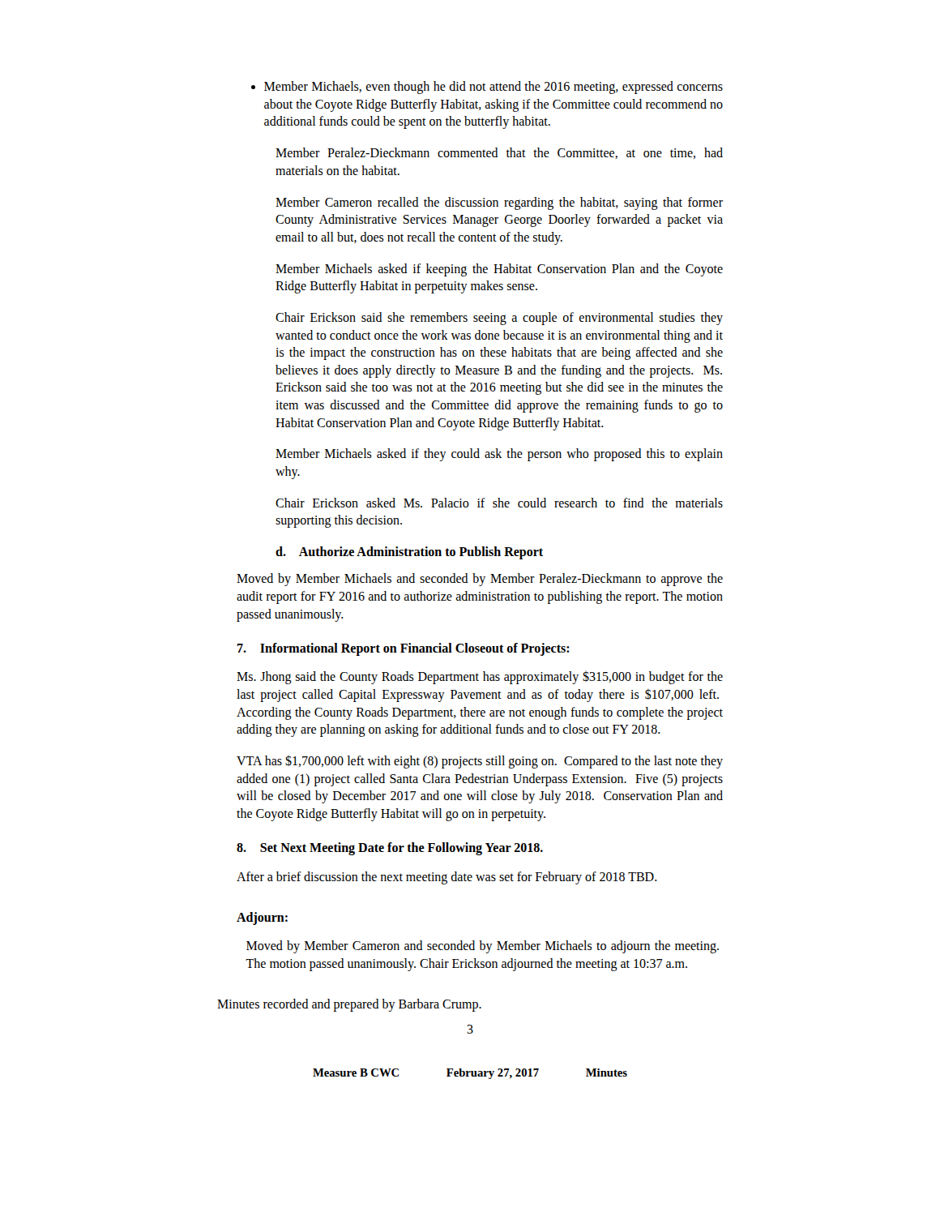Member Michaels, even though he did not attend the 2016 meeting, expressed concerns about the Coyote Ridge Butterfly Habitat, asking if the Committee could recommend no additional funds could be spent on the butterfly habitat.
Member Peralez-Dieckmann commented that the Committee, at one time, had materials on the habitat.
Member Cameron recalled the discussion regarding the habitat, saying that former County Administrative Services Manager George Doorley forwarded a packet via email to all but, does not recall the content of the study.
Member Michaels asked if keeping the Habitat Conservation Plan and the Coyote Ridge Butterfly Habitat in perpetuity makes sense.
Chair Erickson said she remembers seeing a couple of environmental studies they wanted to conduct once the work was done because it is an environmental thing and it is the impact the construction has on these habitats that are being affected and she believes it does apply directly to Measure B and the funding and the projects. Ms. Erickson said she too was not at the 2016 meeting but she did see in the minutes the item was discussed and the Committee did approve the remaining funds to go to Habitat Conservation Plan and Coyote Ridge Butterfly Habitat.
Member Michaels asked if they could ask the person who proposed this to explain why.
Chair Erickson asked Ms. Palacio if she could research to find the materials supporting this decision.
d. Authorize Administration to Publish Report
Moved by Member Michaels and seconded by Member Peralez-Dieckmann to approve the audit report for FY 2016 and to authorize administration to publishing the report. The motion passed unanimously.
7. Informational Report on Financial Closeout of Projects:
Ms. Jhong said the County Roads Department has approximately $315,000 in budget for the last project called Capital Expressway Pavement and as of today there is $107,000 left. According the County Roads Department, there are not enough funds to complete the project adding they are planning on asking for additional funds and to close out FY 2018.
VTA has $1,700,000 left with eight (8) projects still going on. Compared to the last note they added one (1) project called Santa Clara Pedestrian Underpass Extension. Five (5) projects will be closed by December 2017 and one will close by July 2018. Conservation Plan and the Coyote Ridge Butterfly Habitat will go on in perpetuity.
8. Set Next Meeting Date for the Following Year 2018.
After a brief discussion the next meeting date was set for February of 2018 TBD.
Adjourn:
Moved by Member Cameron and seconded by Member Michaels to adjourn the meeting. The motion passed unanimously. Chair Erickson adjourned the meeting at 10:37 a.m.
Minutes recorded and prepared by Barbara Crump.
3
Measure B CWC February 27, 2017 Minutes